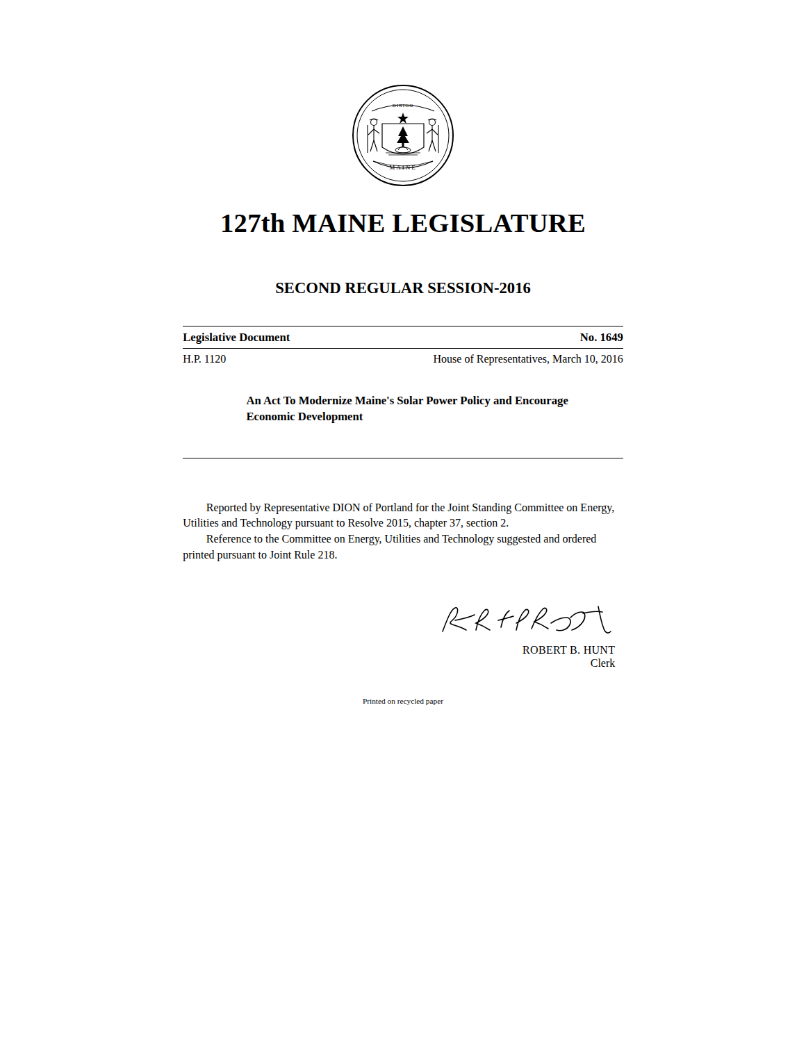DIRIGO MAINE
127th MAINE LEGISLATURE
SECOND REGULAR SESSION-2016
Legislative Document No. 1649
H.P. 1120 House of Representatives, March 10, 2016
An Act To Modernize Maine's Solar Power Policy and Encourage
Economic Development
Reported by Representative DION of Portland for the Joint Standing Committee on Energy, Utilities and Technology pursuant to Resolve 2015, chapter 37, section 2.
Reference to the Committee on Energy, Utilities and Technology suggested and ordered printed pursuant to Joint Rule 218.
ROBERT B. HUNT
Clerk
Printed on recycled paper